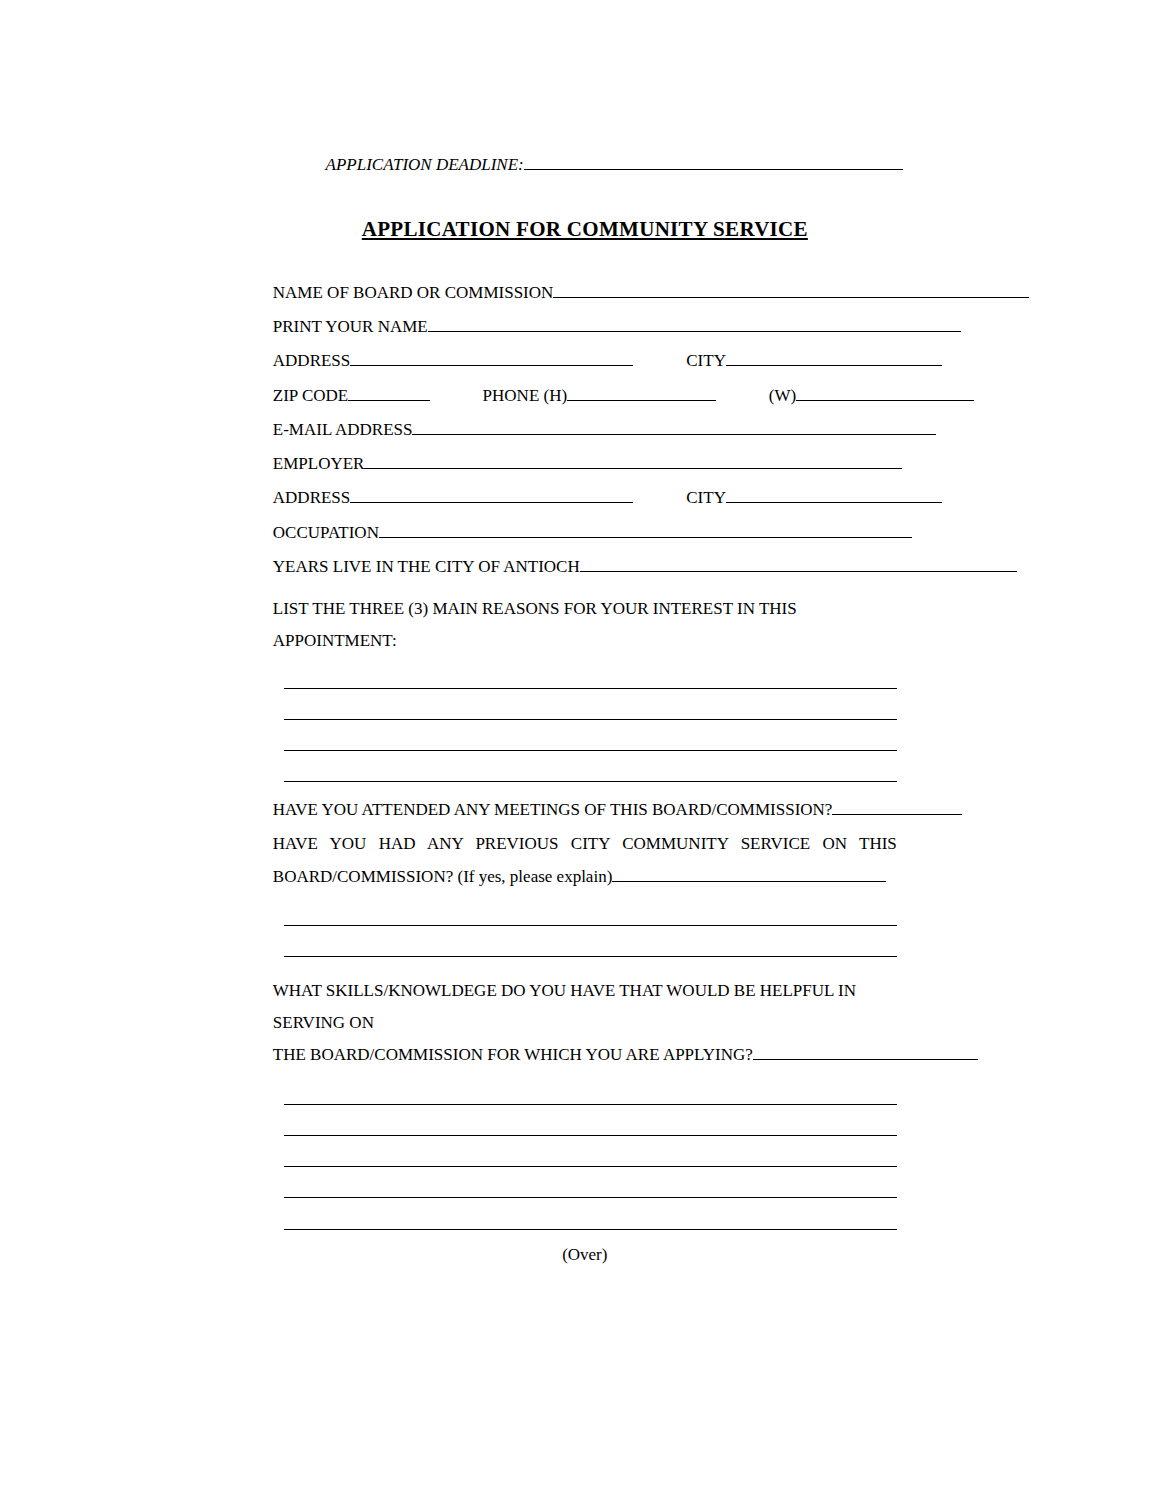Application Deadline:
Application for Community Service
NAME OF BOARD OR COMMISSION
PRINT YOUR NAME
ADDRESS CITY
ZIP CODE PHONE (H) (W)
E-MAIL ADDRESS
EMPLOYER
ADDRESS CITY
OCCUPATION
YEARS LIVE IN THE CITY OF ANTIOCH
LIST THE THREE (3) MAIN REASONS FOR YOUR INTEREST IN THIS APPOINTMENT:
HAVE YOU ATTENDED ANY MEETINGS OF THIS BOARD/COMMISSION?
HAVE YOU HAD ANY PREVIOUS CITY COMMUNITY SERVICE ON THIS
BOARD/COMMISSION? (If yes, please explain)
WHAT SKILLS/KNOWLDEGE DO YOU HAVE THAT WOULD BE HELPFUL IN SERVING ON
THE BOARD/COMMISSION FOR WHICH YOU ARE APPLYING?
(Over)